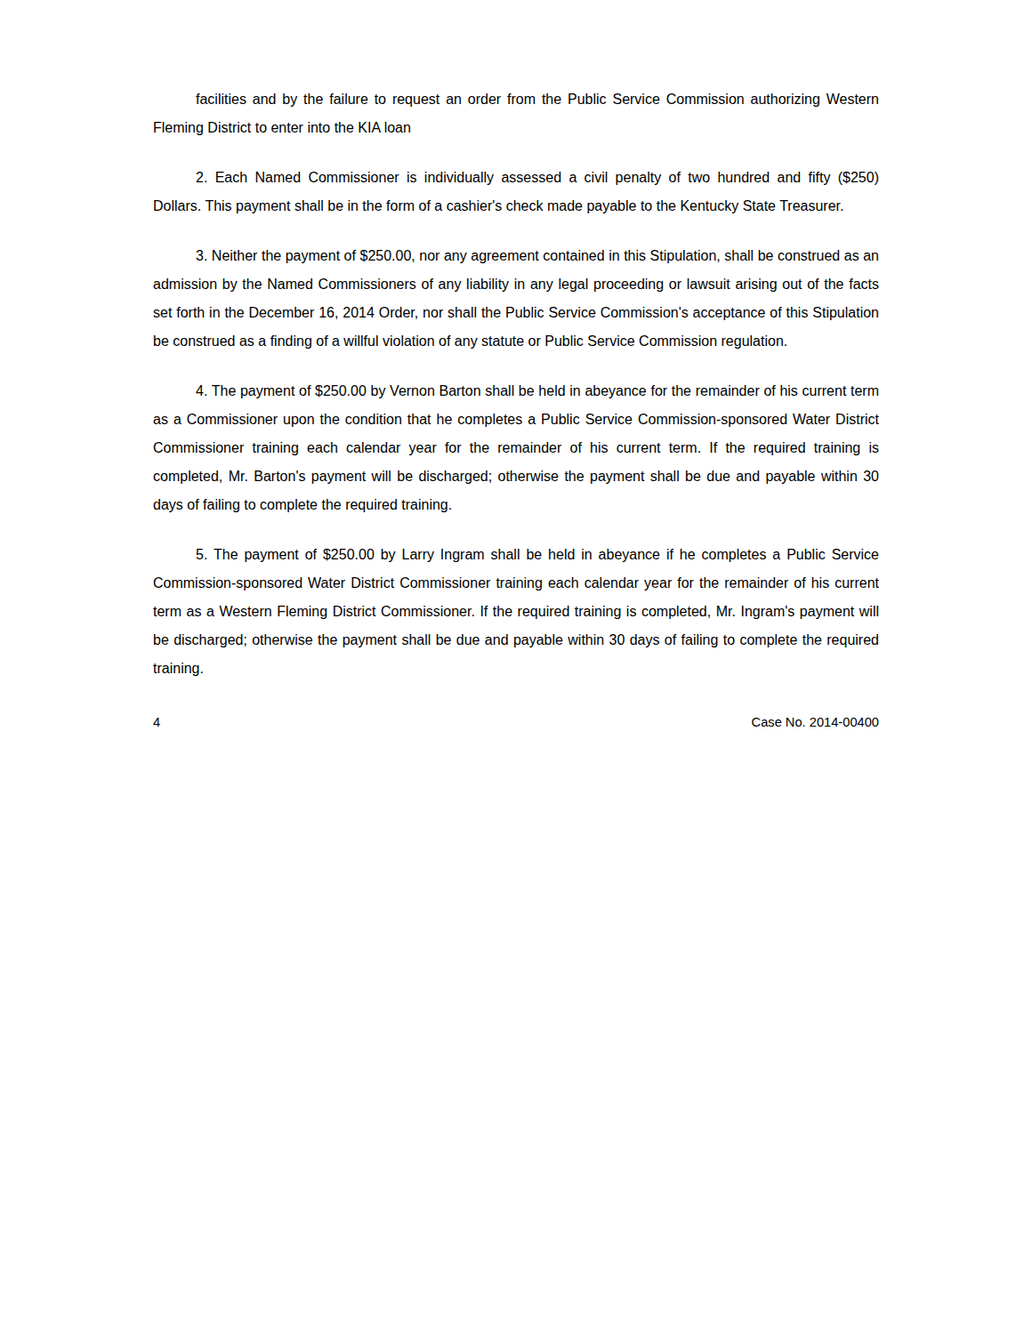facilities and by the failure to request an order from the Public Service Commission authorizing Western Fleming District to enter into the KIA loan
2. Each Named Commissioner is individually assessed a civil penalty of two hundred and fifty ($250) Dollars. This payment shall be in the form of a cashier's check made payable to the Kentucky State Treasurer.
3. Neither the payment of $250.00, nor any agreement contained in this Stipulation, shall be construed as an admission by the Named Commissioners of any liability in any legal proceeding or lawsuit arising out of the facts set forth in the December 16, 2014 Order, nor shall the Public Service Commission's acceptance of this Stipulation be construed as a finding of a willful violation of any statute or Public Service Commission regulation.
4. The payment of $250.00 by Vernon Barton shall be held in abeyance for the remainder of his current term as a Commissioner upon the condition that he completes a Public Service Commission-sponsored Water District Commissioner training each calendar year for the remainder of his current term. If the required training is completed, Mr. Barton's payment will be discharged; otherwise the payment shall be due and payable within 30 days of failing to complete the required training.
5. The payment of $250.00 by Larry Ingram shall be held in abeyance if he completes a Public Service Commission-sponsored Water District Commissioner training each calendar year for the remainder of his current term as a Western Fleming District Commissioner. If the required training is completed, Mr. Ingram's payment will be discharged; otherwise the payment shall be due and payable within 30 days of failing to complete the required training.
4 Case No. 2014-00400